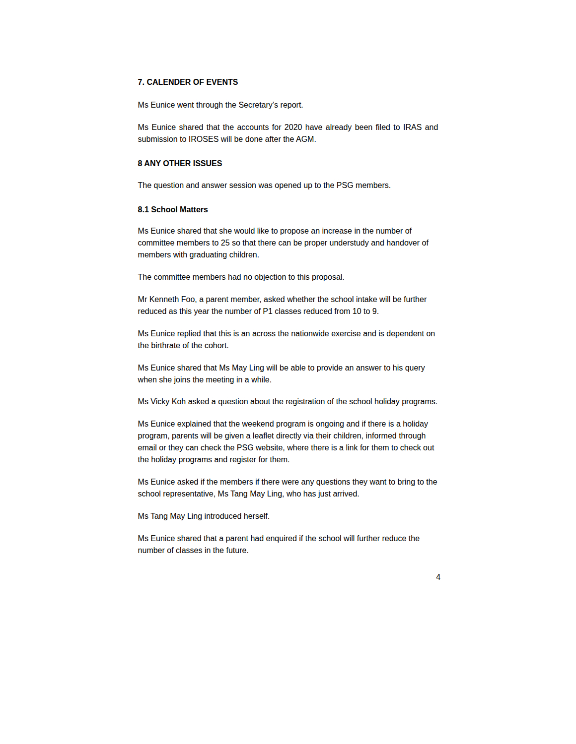7. CALENDER OF EVENTS
Ms Eunice went through the Secretary’s report.
Ms Eunice shared that the accounts for 2020 have already been filed to IRAS and submission to IROSES will be done after the AGM.
8 ANY OTHER ISSUES
The question and answer session was opened up to the PSG members.
8.1 School Matters
Ms Eunice shared that she would like to propose an increase in the number of committee members to 25 so that there can be proper understudy and handover of members with graduating children.
The committee members had no objection to this proposal.
Mr Kenneth Foo, a parent member, asked whether the school intake will be further reduced as this year the number of P1 classes reduced from 10 to 9.
Ms Eunice replied that this is an across the nationwide exercise and is dependent on the birthrate of the cohort.
Ms Eunice shared that Ms May Ling will be able to provide an answer to his query when she joins the meeting in a while.
Ms Vicky Koh asked a question about the registration of the school holiday programs.
Ms Eunice explained that the weekend program is ongoing and if there is a holiday program, parents will be given a leaflet directly via their children, informed through email or they can check the PSG website, where there is a link for them to check out the holiday programs and register for them.
Ms Eunice asked if the members if there were any questions they want to bring to the school representative, Ms Tang May Ling, who has just arrived.
Ms Tang May Ling introduced herself.
Ms Eunice shared that a parent had enquired if the school will further reduce the number of classes in the future.
4